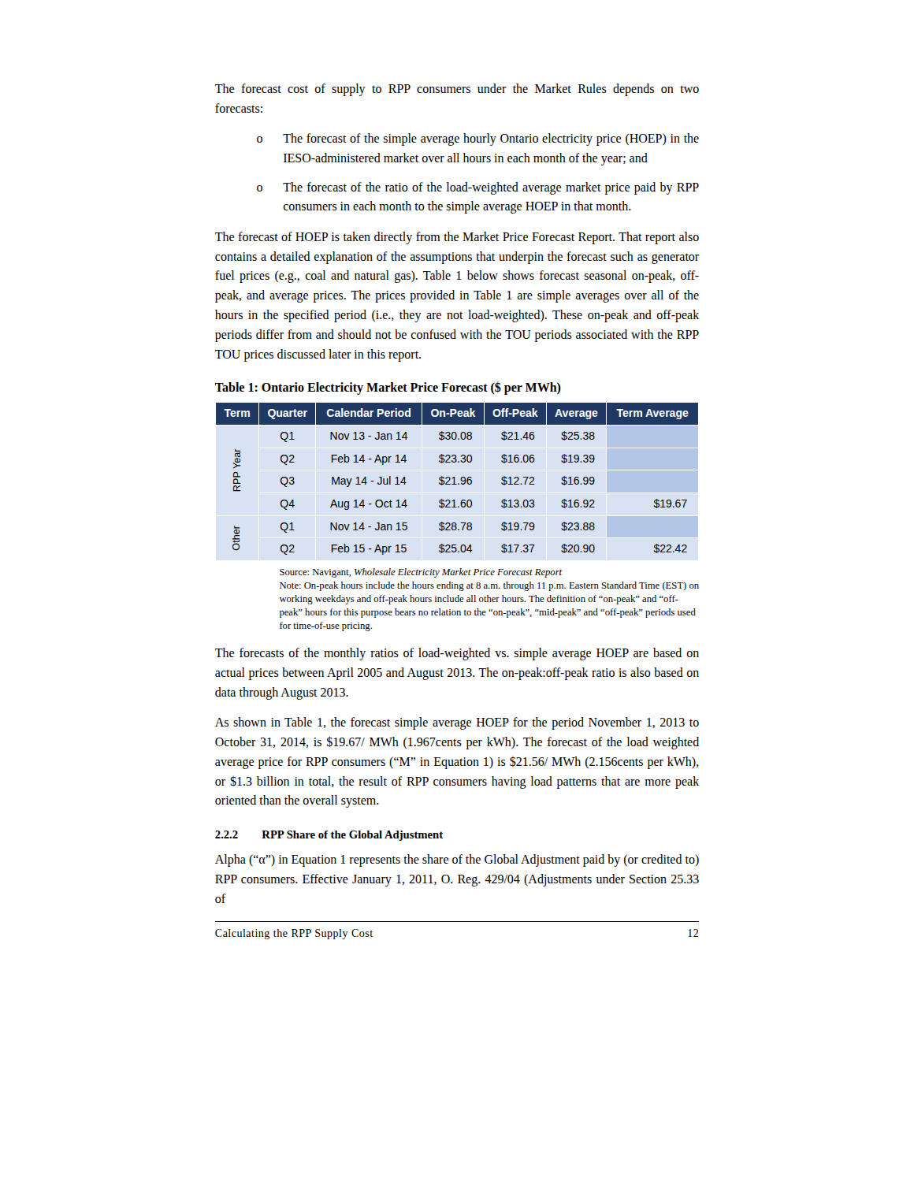The forecast cost of supply to RPP consumers under the Market Rules depends on two forecasts:
The forecast of the simple average hourly Ontario electricity price (HOEP) in the IESO-administered market over all hours in each month of the year; and
The forecast of the ratio of the load-weighted average market price paid by RPP consumers in each month to the simple average HOEP in that month.
The forecast of HOEP is taken directly from the Market Price Forecast Report. That report also contains a detailed explanation of the assumptions that underpin the forecast such as generator fuel prices (e.g., coal and natural gas). Table 1 below shows forecast seasonal on-peak, off-peak, and average prices. The prices provided in Table 1 are simple averages over all of the hours in the specified period (i.e., they are not load-weighted). These on-peak and off-peak periods differ from and should not be confused with the TOU periods associated with the RPP TOU prices discussed later in this report.
Table 1: Ontario Electricity Market Price Forecast ($ per MWh)
| Term | Quarter | Calendar Period | On-Peak | Off-Peak | Average | Term Average |
| --- | --- | --- | --- | --- | --- | --- |
| RPP Year | Q1 | Nov 13 - Jan 14 | $30.08 | $21.46 | $25.38 | |
| Q2 | Feb 14 - Apr 14 | $23.30 | $16.06 | $19.39 | |
| Q3 | May 14 - Jul 14 | $21.96 | $12.72 | $16.99 | |
| Q4 | Aug 14 - Oct 14 | $21.60 | $13.03 | $16.92 | $19.67 |
| Other | Q1 | Nov 14 - Jan 15 | $28.78 | $19.79 | $23.88 | |
| Q2 | Feb 15 - Apr 15 | $25.04 | $17.37 | $20.90 | $22.42 |
Source: Navigant, Wholesale Electricity Market Price Forecast Report
Note: On-peak hours include the hours ending at 8 a.m. through 11 p.m. Eastern Standard Time (EST) on working weekdays and off-peak hours include all other hours. The definition of “on-peak” and “off-peak” hours for this purpose bears no relation to the “on-peak”, “mid-peak” and “off-peak” periods used for time-of-use pricing.
The forecasts of the monthly ratios of load-weighted vs. simple average HOEP are based on actual prices between April 2005 and August 2013. The on-peak:off-peak ratio is also based on data through August 2013.
As shown in Table 1, the forecast simple average HOEP for the period November 1, 2013 to October 31, 2014, is $19.67/ MWh (1.967cents per kWh). The forecast of the load weighted average price for RPP consumers (“M” in Equation 1) is $21.56/ MWh (2.156cents per kWh), or $1.3 billion in total, the result of RPP consumers having load patterns that are more peak oriented than the overall system.
2.2.2 RPP Share of the Global Adjustment
Alpha (“α”) in Equation 1 represents the share of the Global Adjustment paid by (or credited to) RPP consumers. Effective January 1, 2011, O. Reg. 429/04 (Adjustments under Section 25.33 of
Calculating the RPP Supply Cost 12